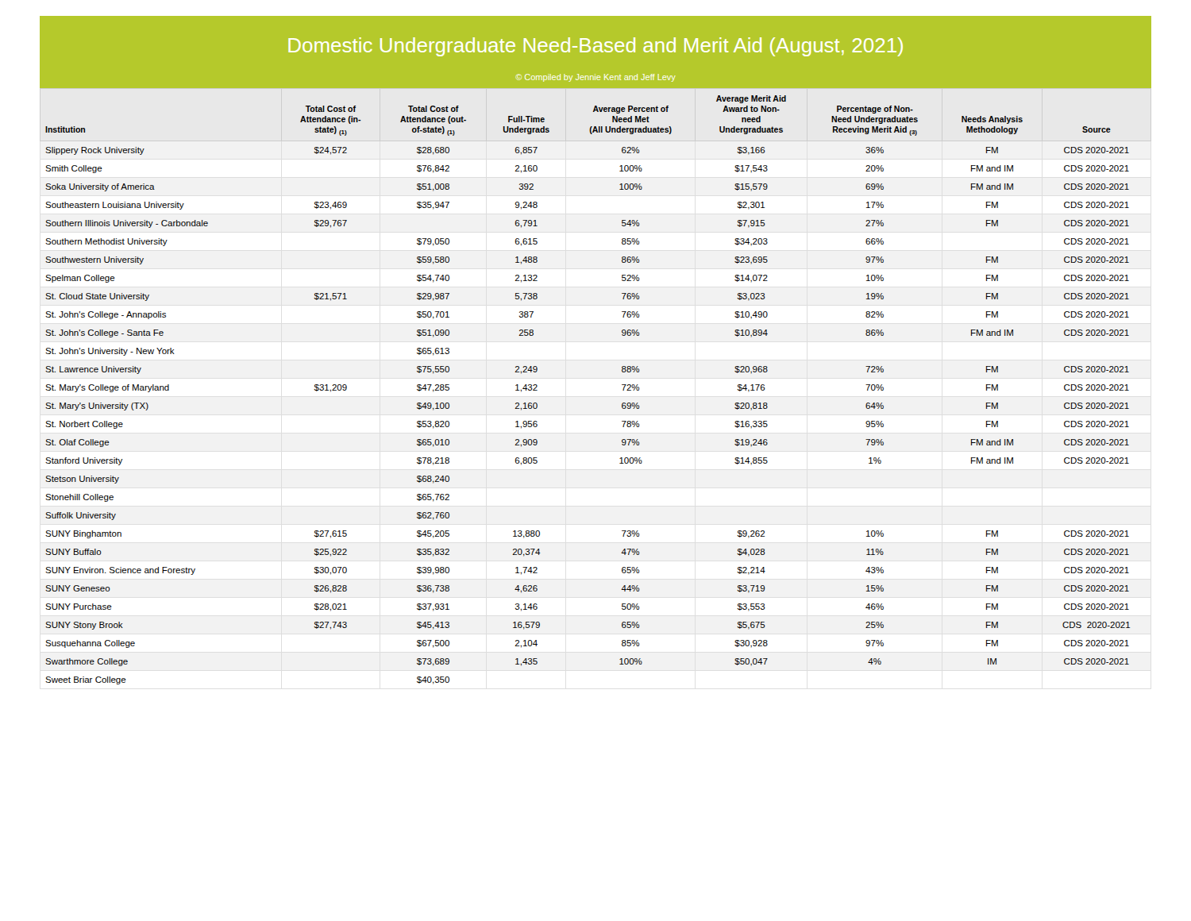Domestic Undergraduate Need-Based and Merit Aid (August, 2021)
© Compiled by Jennie Kent and Jeff Levy
| Institution | Total Cost of Attendance (in- state) (1) | Total Cost of Attendance (out- of-state) (1) | Full-Time Undergrads | Average Percent of Need Met (All Undergraduates) | Average Merit Aid Award to Non- need Undergraduates | Percentage of Non- Need Undergraduates Receving Merit Aid (3) | Needs Analysis Methodology | Source |
| --- | --- | --- | --- | --- | --- | --- | --- | --- |
| Slippery Rock University | $24,572 | $28,680 | 6,857 | 62% | $3,166 | 36% | FM | CDS 2020-2021 |
| Smith College | | $76,842 | 2,160 | 100% | $17,543 | 20% | FM and IM | CDS 2020-2021 |
| Soka University of America | | $51,008 | 392 | 100% | $15,579 | 69% | FM and IM | CDS 2020-2021 |
| Southeastern Louisiana University | $23,469 | $35,947 | 9,248 | | $2,301 | 17% | FM | CDS 2020-2021 |
| Southern Illinois University - Carbondale | $29,767 | | 6,791 | 54% | $7,915 | 27% | FM | CDS 2020-2021 |
| Southern Methodist University | | $79,050 | 6,615 | 85% | $34,203 | 66% | | CDS 2020-2021 |
| Southwestern University | | $59,580 | 1,488 | 86% | $23,695 | 97% | FM | CDS 2020-2021 |
| Spelman College | | $54,740 | 2,132 | 52% | $14,072 | 10% | FM | CDS 2020-2021 |
| St. Cloud State University | $21,571 | $29,987 | 5,738 | 76% | $3,023 | 19% | FM | CDS 2020-2021 |
| St. John's College - Annapolis | | $50,701 | 387 | 76% | $10,490 | 82% | FM | CDS 2020-2021 |
| St. John's College - Santa Fe | | $51,090 | 258 | 96% | $10,894 | 86% | FM and IM | CDS 2020-2021 |
| St. John's University - New York | | $65,613 | | | | | | |
| St. Lawrence University | | $75,550 | 2,249 | 88% | $20,968 | 72% | FM | CDS 2020-2021 |
| St. Mary's College of Maryland | $31,209 | $47,285 | 1,432 | 72% | $4,176 | 70% | FM | CDS 2020-2021 |
| St. Mary's University (TX) | | $49,100 | 2,160 | 69% | $20,818 | 64% | FM | CDS 2020-2021 |
| St. Norbert College | | $53,820 | 1,956 | 78% | $16,335 | 95% | FM | CDS 2020-2021 |
| St. Olaf College | | $65,010 | 2,909 | 97% | $19,246 | 79% | FM and IM | CDS 2020-2021 |
| Stanford University | | $78,218 | 6,805 | 100% | $14,855 | 1% | FM and IM | CDS 2020-2021 |
| Stetson University | | $68,240 | | | | | | |
| Stonehill College | | $65,762 | | | | | | |
| Suffolk University | | $62,760 | | | | | | |
| SUNY Binghamton | $27,615 | $45,205 | 13,880 | 73% | $9,262 | 10% | FM | CDS 2020-2021 |
| SUNY Buffalo | $25,922 | $35,832 | 20,374 | 47% | $4,028 | 11% | FM | CDS 2020-2021 |
| SUNY Environ. Science and Forestry | $30,070 | $39,980 | 1,742 | 65% | $2,214 | 43% | FM | CDS 2020-2021 |
| SUNY Geneseo | $26,828 | $36,738 | 4,626 | 44% | $3,719 | 15% | FM | CDS 2020-2021 |
| SUNY Purchase | $28,021 | $37,931 | 3,146 | 50% | $3,553 | 46% | FM | CDS 2020-2021 |
| SUNY Stony Brook | $27,743 | $45,413 | 16,579 | 65% | $5,675 | 25% | FM | CDS 2020-2021 |
| Susquehanna College | | $67,500 | 2,104 | 85% | $30,928 | 97% | FM | CDS 2020-2021 |
| Swarthmore College | | $73,689 | 1,435 | 100% | $50,047 | 4% | IM | CDS 2020-2021 |
| Sweet Briar College | | $40,350 | | | | | | |